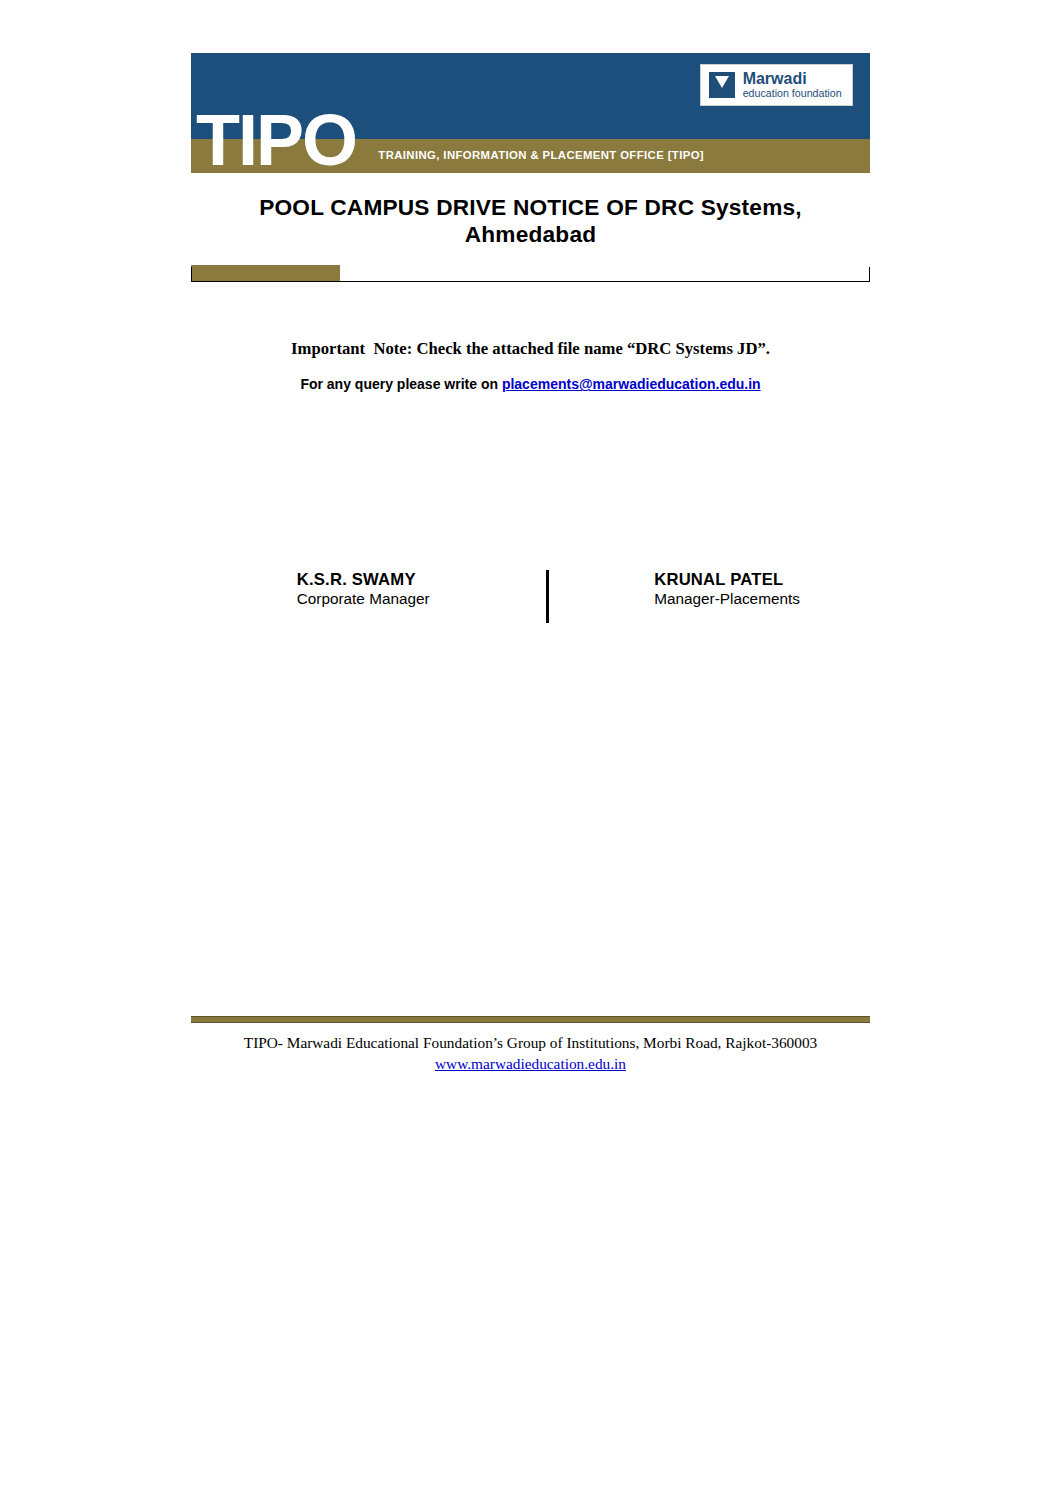TIPO
TRAINING, INFORMATION & PLACEMENT OFFICE [TIPO]
Marwadi
education foundation
POOL CAMPUS DRIVE NOTICE OF DRC Systems, Ahmedabad
Important Note: Check the attached file name “DRC Systems JD”.
For any query please write on placements@marwadieducation.edu.in
K.S.R. SWAMY
Corporate Manager
KRUNAL PATEL
Manager-Placements
TIPO- Marwadi Educational Foundation’s Group of Institutions, Morbi Road, Rajkot-360003
www.marwadieducation.edu.in